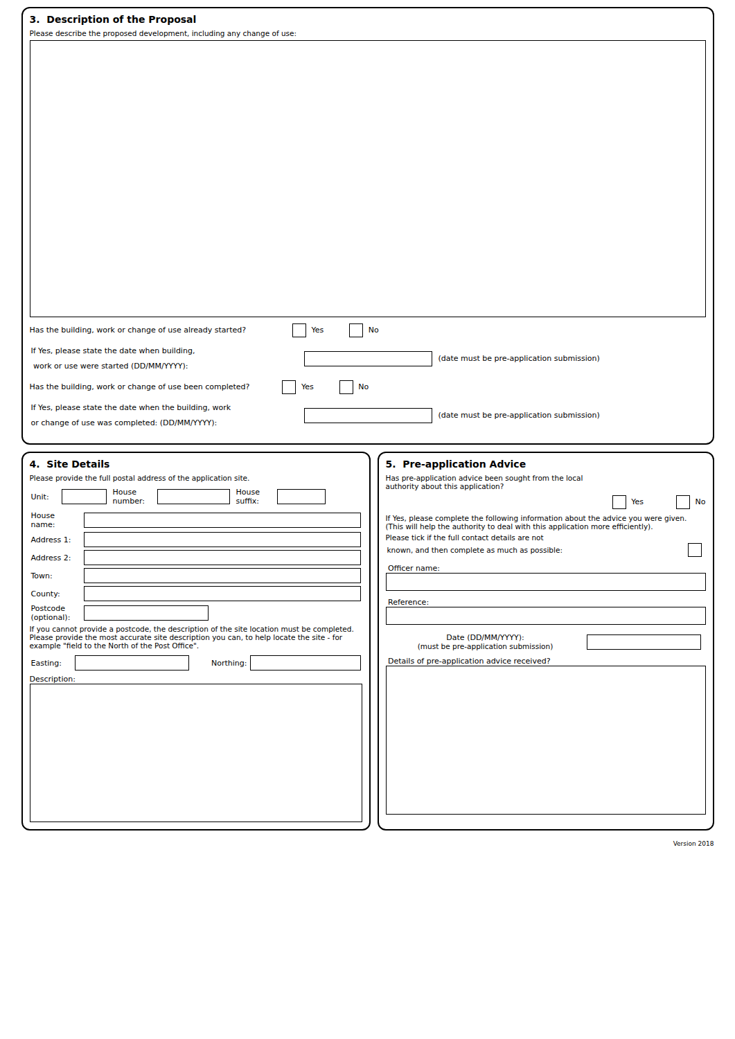3. Description of the Proposal
Please describe the proposed development, including any change of use:
Has the building, work or change of use already started? Yes No
| If Yes, please state the date when building, work or use were started (DD/MM/YYYY): | | (date must be pre-application submission) |
Has the building, work or change of use been completed? Yes No
| If Yes, please state the date when the building, work or change of use was completed: (DD/MM/YYYY): | | (date must be pre-application submission) |
4. Site Details
Please provide the full postal address of the application site.
| Unit: | | House number: | | House suffix: | |
| House name: | |
| Address 1: | |
| Address 2: | |
| Town: | |
| County: | |
| Postcode (optional): | |
If you cannot provide a postcode, the description of the site location must be completed. Please provide the most accurate site description you can, to help locate the site - for example "field to the North of the Post Office".
| Easting: | | Northing: | |
Description:
5. Pre-application Advice
Has pre-application advice been sought from the local
authority about this application?
Yes No
If Yes, please complete the following information about the advice you were given. (This will help the authority to deal with this application more efficiently).
Please tick if the full contact details are not
| known, and then complete as much as possible: | |
Officer name:
Reference:
| Date (DD/MM/YYYY): (must be pre-application submission) | |
Details of pre-application advice received?
Version 2018